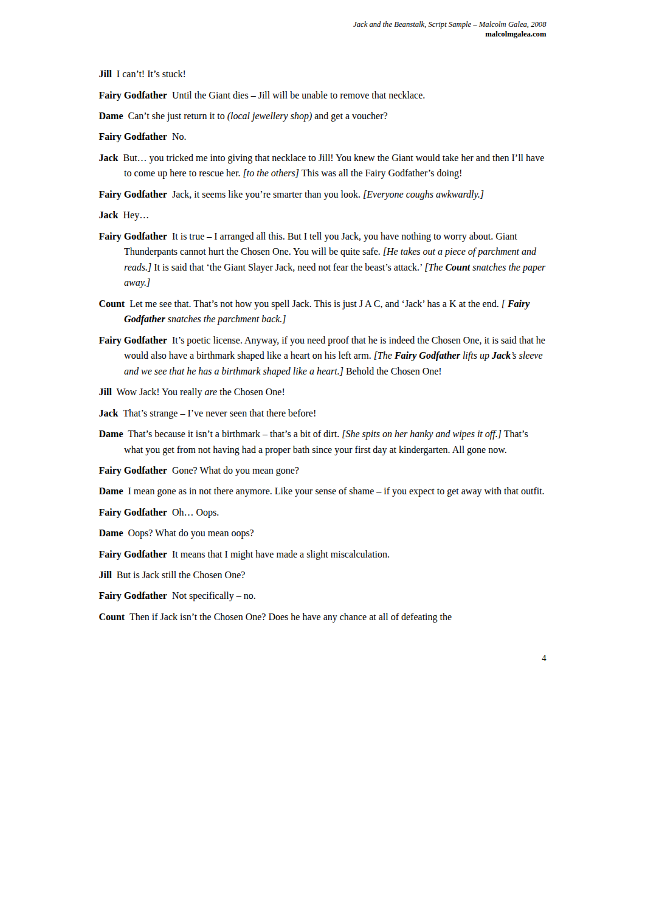Jack and the Beanstalk, Script Sample – Malcolm Galea, 2008
malcolmgalea.com
Jill I can’t! It’s stuck!
Fairy Godfather Until the Giant dies – Jill will be unable to remove that necklace.
Dame Can’t she just return it to (local jewellery shop) and get a voucher?
Fairy Godfather No.
Jack But… you tricked me into giving that necklace to Jill! You knew the Giant would take her and then I’ll have to come up here to rescue her. [to the others] This was all the Fairy Godfather’s doing!
Fairy Godfather Jack, it seems like you’re smarter than you look. [Everyone coughs awkwardly.]
Jack Hey…
Fairy Godfather It is true – I arranged all this. But I tell you Jack, you have nothing to worry about. Giant Thunderpants cannot hurt the Chosen One. You will be quite safe. [He takes out a piece of parchment and reads.] It is said that ‘the Giant Slayer Jack, need not fear the beast’s attack.’ [The Count snatches the paper away.]
Count Let me see that. That’s not how you spell Jack. This is just J A C, and ‘Jack’ has a K at the end. [ Fairy Godfather snatches the parchment back.]
Fairy Godfather It’s poetic license. Anyway, if you need proof that he is indeed the Chosen One, it is said that he would also have a birthmark shaped like a heart on his left arm. [The Fairy Godfather lifts up Jack’s sleeve and we see that he has a birthmark shaped like a heart.] Behold the Chosen One!
Jill Wow Jack! You really are the Chosen One!
Jack That’s strange – I’ve never seen that there before!
Dame That’s because it isn’t a birthmark – that’s a bit of dirt. [She spits on her hanky and wipes it off.] That’s what you get from not having had a proper bath since your first day at kindergarten. All gone now.
Fairy Godfather Gone? What do you mean gone?
Dame I mean gone as in not there anymore. Like your sense of shame – if you expect to get away with that outfit.
Fairy Godfather Oh… Oops.
Dame Oops? What do you mean oops?
Fairy Godfather It means that I might have made a slight miscalculation.
Jill But is Jack still the Chosen One?
Fairy Godfather Not specifically – no.
Count Then if Jack isn’t the Chosen One? Does he have any chance at all of defeating the
4